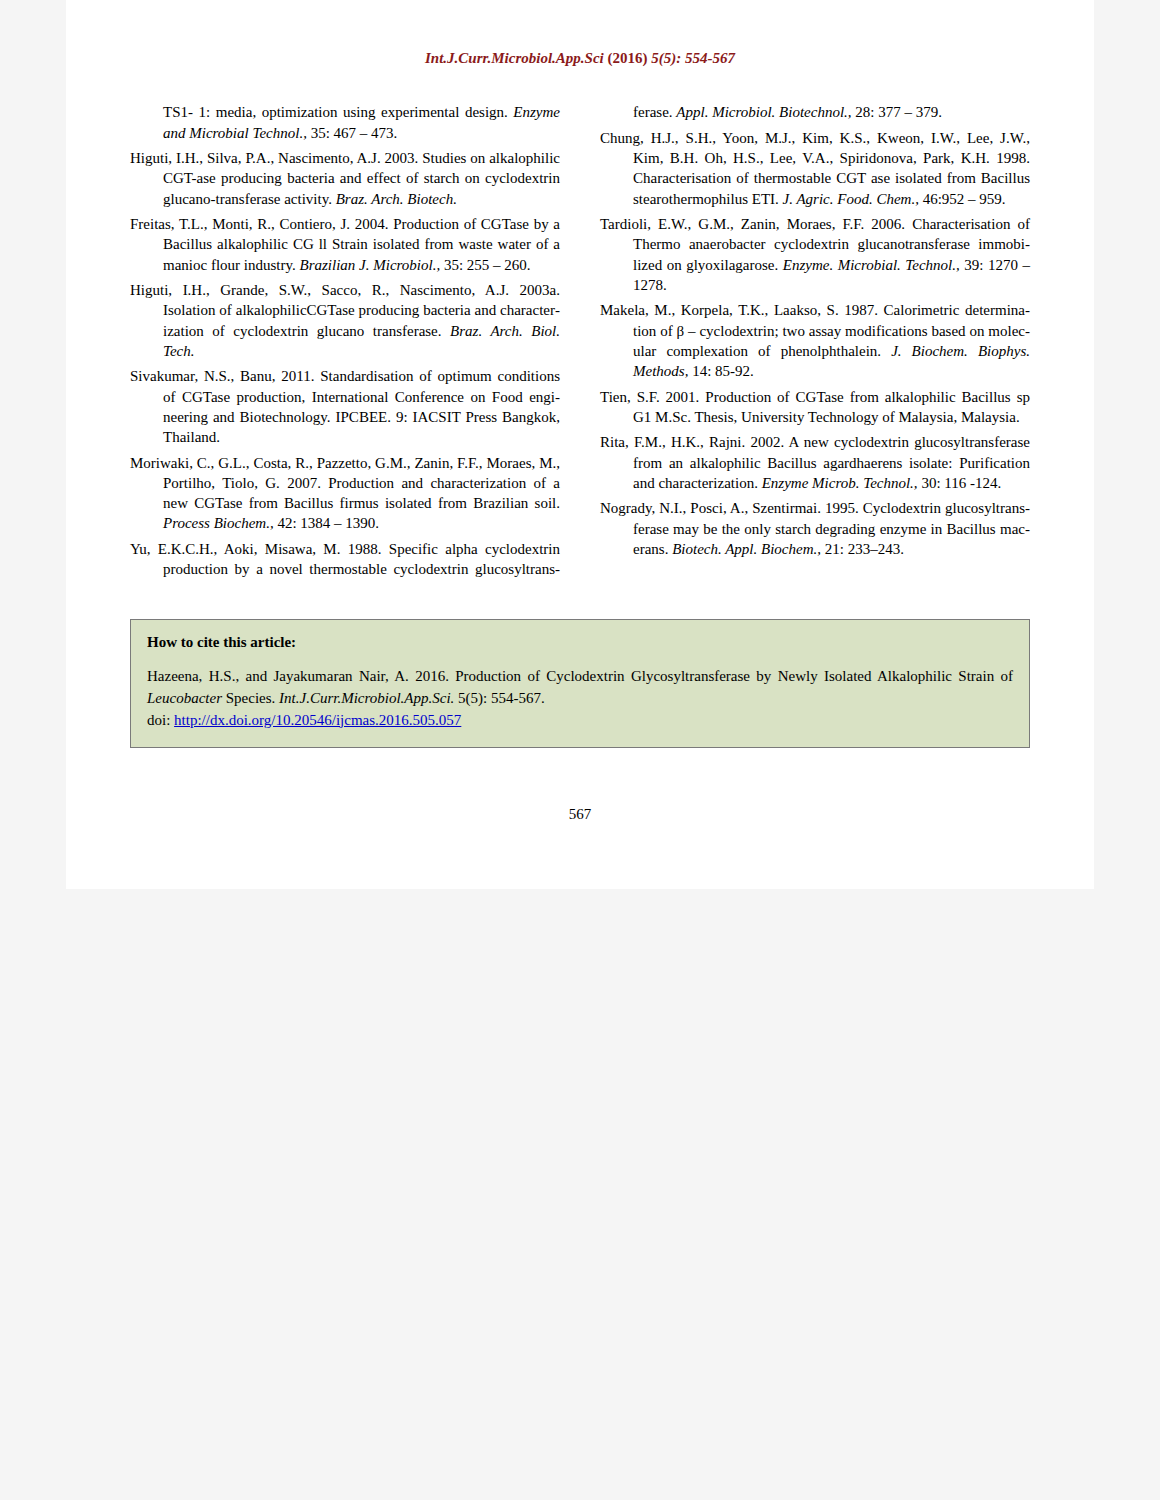Int.J.Curr.Microbiol.App.Sci (2016) 5(5): 554-567
TS1- 1: media, optimization using experimental design. Enzyme and Microbial Technol., 35: 467 – 473.
Higuti, I.H., Silva, P.A., Nascimento, A.J. 2003. Studies on alkalophilic CGT-ase producing bacteria and effect of starch on cyclodextrin glucano-transferase activity. Braz. Arch. Biotech.
Freitas, T.L., Monti, R., Contiero, J. 2004. Production of CGTase by a Bacillus alkalophilic CG ll Strain isolated from waste water of a manioc flour industry. Brazilian J. Microbiol., 35: 255 – 260.
Higuti, I.H., Grande, S.W., Sacco, R., Nascimento, A.J. 2003a. Isolation of alkalophilicCGTase producing bacteria and characterization of cyclodextrin glucano transferase. Braz. Arch. Biol. Tech.
Sivakumar, N.S., Banu, 2011. Standardisation of optimum conditions of CGTase production, International Conference on Food engineering and Biotechnology. IPCBEE. 9: IACSIT Press Bangkok, Thailand.
Moriwaki, C., G.L., Costa, R., Pazzetto, G.M., Zanin, F.F., Moraes, M., Portilho, Tiolo, G. 2007. Production and characterization of a new CGTase from Bacillus firmus isolated from Brazilian soil. Process Biochem., 42: 1384 – 1390.
Yu, E.K.C.H., Aoki, Misawa, M. 1988. Specific alpha cyclodextrin production by a novel thermostable cyclodextrin glucosyltransferase. Appl. Microbiol. Biotechnol., 28: 377 – 379.
Chung, H.J., S.H., Yoon, M.J., Kim, K.S., Kweon, I.W., Lee, J.W., Kim, B.H. Oh, H.S., Lee, V.A., Spiridonova, Park, K.H. 1998. Characterisation of thermostable CGT ase isolated from Bacillus stearothermophilus ETI. J. Agric. Food. Chem., 46:952 – 959.
Tardioli, E.W., G.M., Zanin, Moraes, F.F. 2006. Characterisation of Thermo anaerobacter cyclodextrin glucanotransferase immobilized on glyoxilagarose. Enzyme. Microbial. Technol., 39: 1270 – 1278.
Makela, M., Korpela, T.K., Laakso, S. 1987. Calorimetric determination of β – cyclodextrin; two assay modifications based on molecular complexation of phenolphthalein. J. Biochem. Biophys. Methods, 14: 85-92.
Tien, S.F. 2001. Production of CGTase from alkalophilic Bacillus sp G1 M.Sc. Thesis, University Technology of Malaysia, Malaysia.
Rita, F.M., H.K., Rajni. 2002. A new cyclodextrin glucosyltransferase from an alkalophilic Bacillus agardhaerens isolate: Purification and characterization. Enzyme Microb. Technol., 30: 116 -124.
Nogrady, N.I., Posci, A., Szentirmai. 1995. Cyclodextrin glucosyltransferase may be the only starch degrading enzyme in Bacillus macerans. Biotech. Appl. Biochem., 21: 233–243.
How to cite this article:
Hazeena, H.S., and Jayakumaran Nair, A. 2016. Production of Cyclodextrin Glycosyltransferase by Newly Isolated Alkalophilic Strain of Leucobacter Species. Int.J.Curr.Microbiol.App.Sci. 5(5): 554-567.
doi: http://dx.doi.org/10.20546/ijcmas.2016.505.057
567